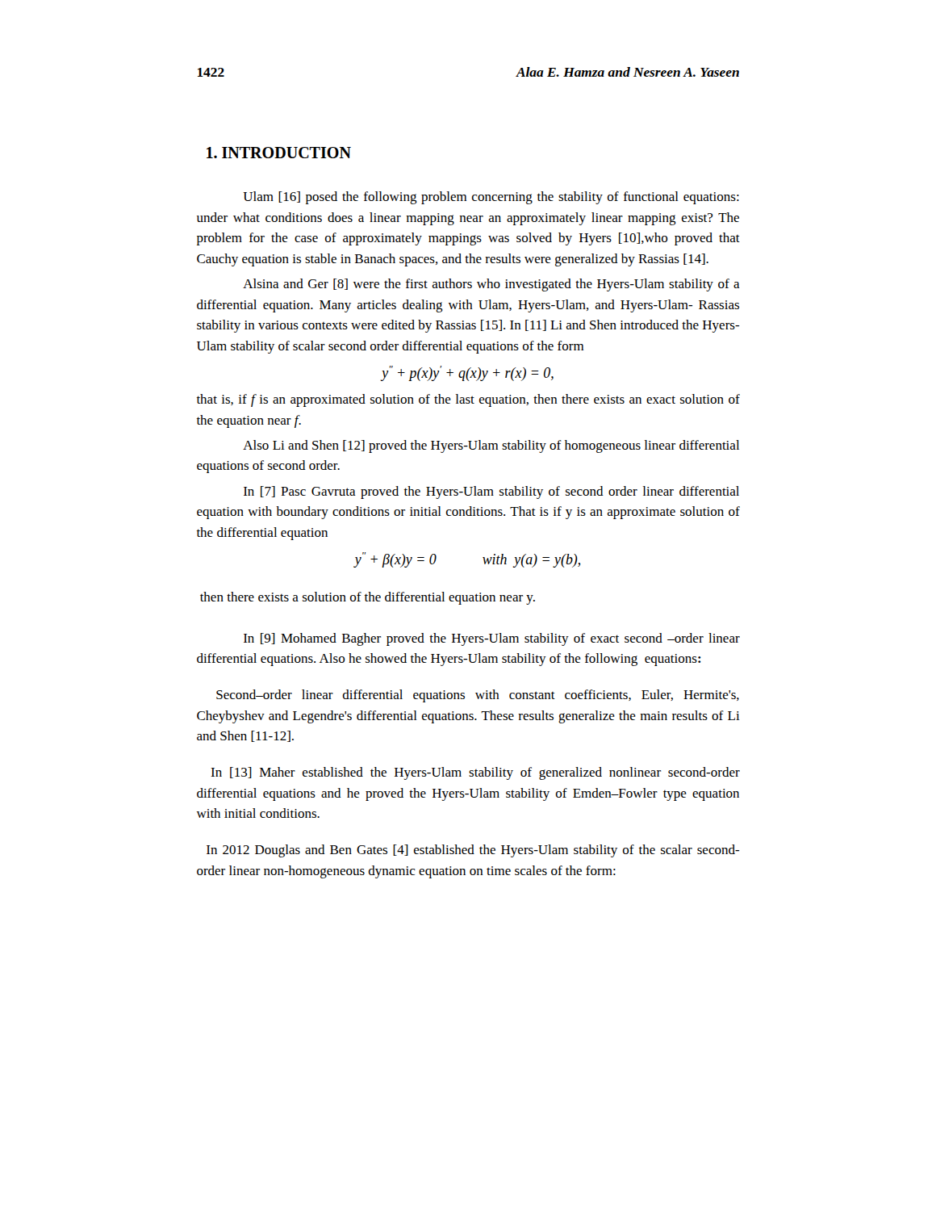1422
Alaa E. Hamza and Nesreen A. Yaseen
1. INTRODUCTION
Ulam [16] posed the following problem concerning the stability of functional equations: under what conditions does a linear mapping near an approximately linear mapping exist? The problem for the case of approximately mappings was solved by Hyers [10],who proved that Cauchy equation is stable in Banach spaces, and the results were generalized by Rassias [14].
Alsina and Ger [8] were the first authors who investigated the Hyers-Ulam stability of a differential equation. Many articles dealing with Ulam, Hyers-Ulam, and Hyers-Ulam- Rassias stability in various contexts were edited by Rassias [15]. In [11] Li and Shen introduced the Hyers-Ulam stability of scalar second order differential equations of the form
y" + p(x)y′ + q(x)y + r(x) = 0,
that is, if f is an approximated solution of the last equation, then there exists an exact solution of the equation near f.
Also Li and Shen [12] proved the Hyers-Ulam stability of homogeneous linear differential equations of second order.
In [7] Pasc Gavruta proved the Hyers-Ulam stability of second order linear differential equation with boundary conditions or initial conditions. That is if y is an approximate solution of the differential equation
y" + β(x)y = 0 with y(a) = y(b),
then there exists a solution of the differential equation near y.
In [9] Mohamed Bagher proved the Hyers-Ulam stability of exact second –order linear differential equations. Also he showed the Hyers-Ulam stability of the following equations:
Second–order linear differential equations with constant coefficients, Euler, Hermite's, Cheybyshev and Legendre's differential equations. These results generalize the main results of Li and Shen [11-12].
In [13] Maher established the Hyers-Ulam stability of generalized nonlinear second-order differential equations and he proved the Hyers-Ulam stability of Emden–Fowler type equation with initial conditions.
In 2012 Douglas and Ben Gates [4] established the Hyers-Ulam stability of the scalar second-order linear non-homogeneous dynamic equation on time scales of the form: